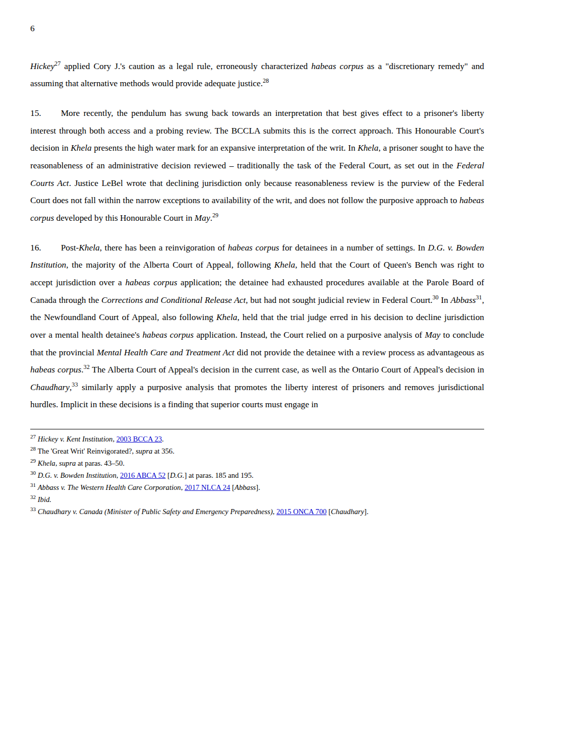6
Hickey27 applied Cory J.'s caution as a legal rule, erroneously characterized habeas corpus as a "discretionary remedy" and assuming that alternative methods would provide adequate justice.28
15. More recently, the pendulum has swung back towards an interpretation that best gives effect to a prisoner's liberty interest through both access and a probing review. The BCCLA submits this is the correct approach. This Honourable Court's decision in Khela presents the high water mark for an expansive interpretation of the writ. In Khela, a prisoner sought to have the reasonableness of an administrative decision reviewed – traditionally the task of the Federal Court, as set out in the Federal Courts Act. Justice LeBel wrote that declining jurisdiction only because reasonableness review is the purview of the Federal Court does not fall within the narrow exceptions to availability of the writ, and does not follow the purposive approach to habeas corpus developed by this Honourable Court in May.29
16. Post-Khela, there has been a reinvigoration of habeas corpus for detainees in a number of settings. In D.G. v. Bowden Institution, the majority of the Alberta Court of Appeal, following Khela, held that the Court of Queen's Bench was right to accept jurisdiction over a habeas corpus application; the detainee had exhausted procedures available at the Parole Board of Canada through the Corrections and Conditional Release Act, but had not sought judicial review in Federal Court.30 In Abbass31, the Newfoundland Court of Appeal, also following Khela, held that the trial judge erred in his decision to decline jurisdiction over a mental health detainee's habeas corpus application. Instead, the Court relied on a purposive analysis of May to conclude that the provincial Mental Health Care and Treatment Act did not provide the detainee with a review process as advantageous as habeas corpus.32 The Alberta Court of Appeal's decision in the current case, as well as the Ontario Court of Appeal's decision in Chaudhary,33 similarly apply a purposive analysis that promotes the liberty interest of prisoners and removes jurisdictional hurdles. Implicit in these decisions is a finding that superior courts must engage in
27 Hickey v. Kent Institution, 2003 BCCA 23.
28 The 'Great Writ' Reinvigorated?, supra at 356.
29 Khela, supra at paras. 43–50.
30 D.G. v. Bowden Institution, 2016 ABCA 52 [D.G.] at paras. 185 and 195.
31 Abbass v. The Western Health Care Corporation, 2017 NLCA 24 [Abbass].
32 Ibid.
33 Chaudhary v. Canada (Minister of Public Safety and Emergency Preparedness), 2015 ONCA 700 [Chaudhary].